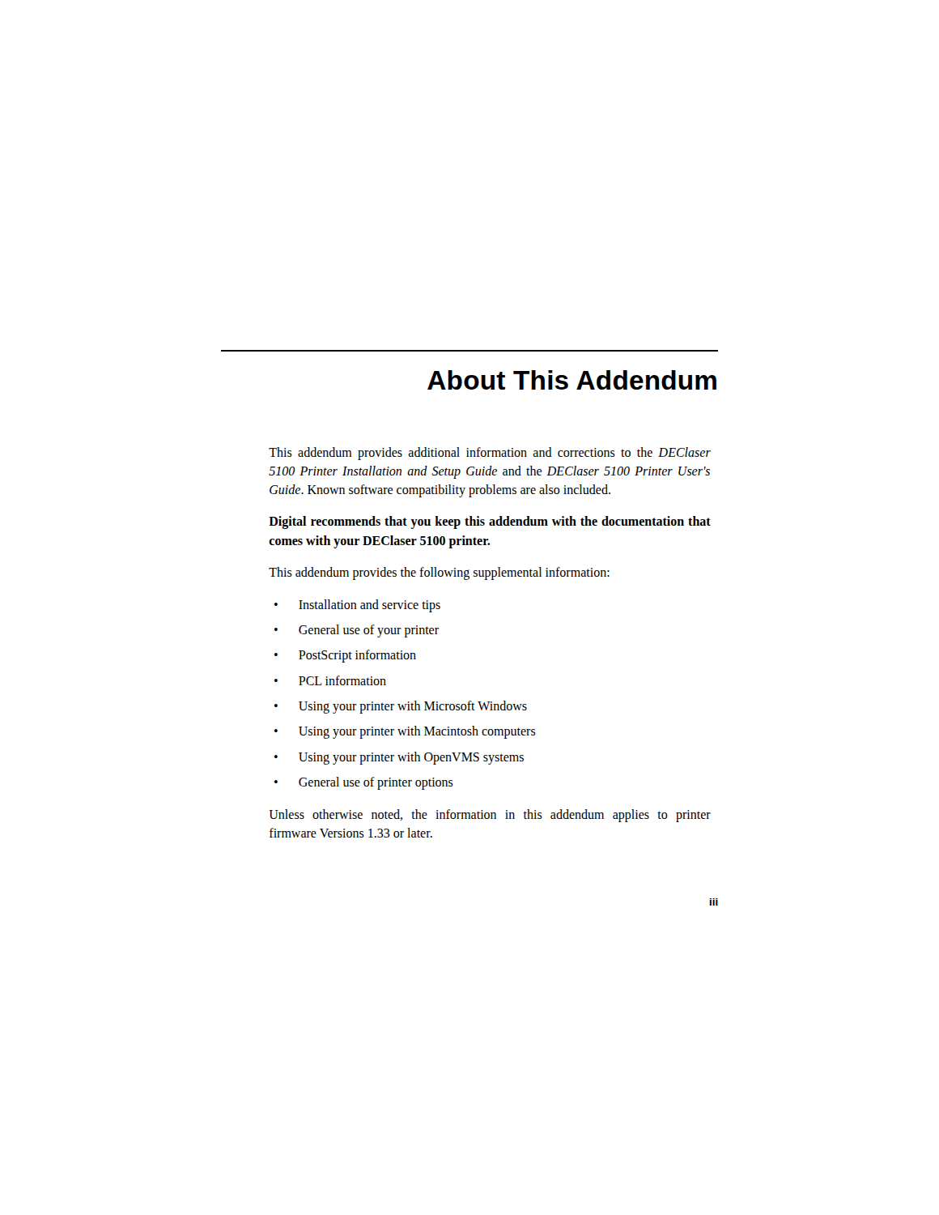About This Addendum
This addendum provides additional information and corrections to the DEClaser 5100 Printer Installation and Setup Guide and the DEClaser 5100 Printer User's Guide. Known software compatibility problems are also included.
Digital recommends that you keep this addendum with the documentation that comes with your DEClaser 5100 printer.
This addendum provides the following supplemental information:
Installation and service tips
General use of your printer
PostScript information
PCL information
Using your printer with Microsoft Windows
Using your printer with Macintosh computers
Using your printer with OpenVMS systems
General use of printer options
Unless otherwise noted, the information in this addendum applies to printer firmware Versions 1.33 or later.
iii